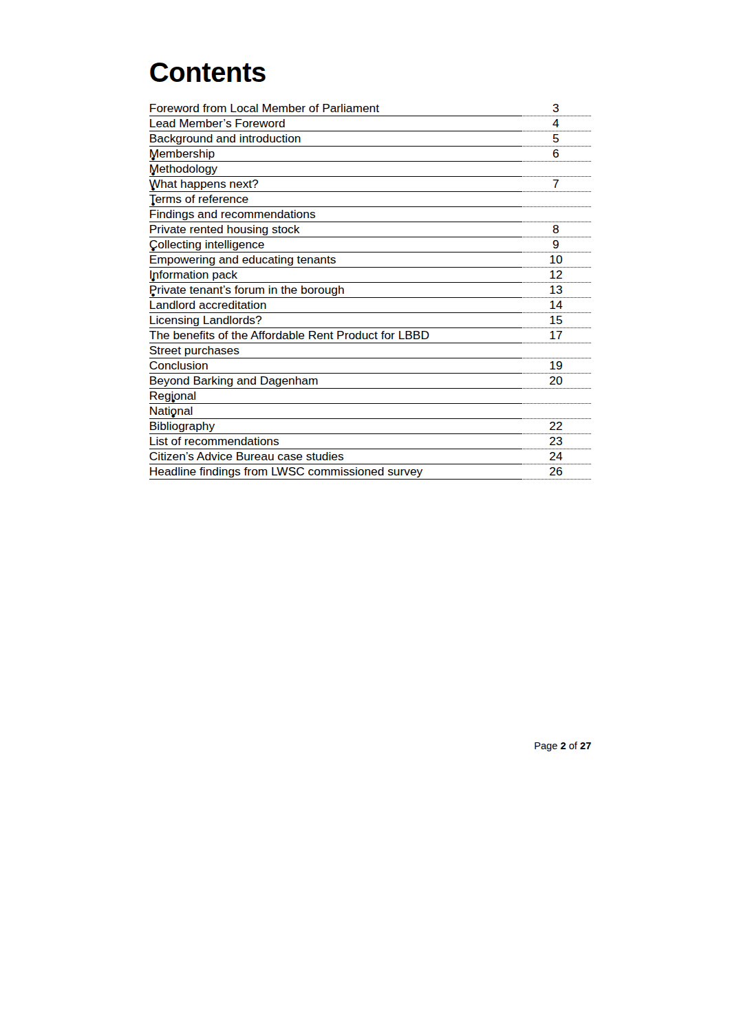Contents
| Foreword from Local Member of Parliament | 3 |
| Lead Member’s Foreword | 4 |
| Background and introduction | 5 |
| Membership | 6 |
| Methodology | |
| What happens next? | 7 |
| Terms of reference | |
| Findings and recommendations | |
| Private rented housing stock | 8 |
| Collecting intelligence | 9 |
| Empowering and educating tenants | 10 |
| Information pack | 12 |
| Private tenant’s forum in the borough | 13 |
| Landlord accreditation | 14 |
| Licensing Landlords? | 15 |
| The benefits of the Affordable Rent Product for LBBD | 17 |
| Street purchases | |
| Conclusion | 19 |
| Beyond Barking and Dagenham | 20 |
| Regional | |
| National | |
| Bibliography | 22 |
| List of recommendations | 23 |
| Citizen’s Advice Bureau case studies | 24 |
| Headline findings from LWSC commissioned survey | 26 |
Page 2 of 27